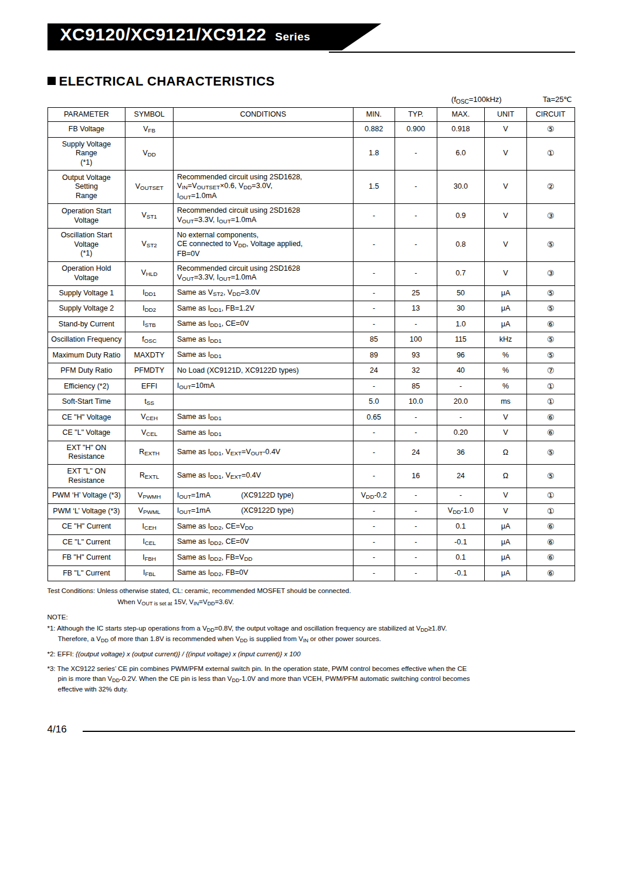XC9120/XC9121/XC9122 Series
ELECTRICAL CHARACTERISTICS
(fOSC=100kHz) Ta=25℃
| PARAMETER | SYMBOL | CONDITIONS | MIN. | TYP. | MAX. | UNIT | CIRCUIT |
| --- | --- | --- | --- | --- | --- | --- | --- |
| FB Voltage | V FB | | 0.882 | 0.900 | 0.918 | V | ⑤ |
| Supply Voltage Range (*1) | V DD | | 1.8 | - | 6.0 | V | ① |
| Output Voltage Setting Range | V OUTSET | Recommended circuit using 2SD1628, V IN =V OUTSET ×0.6, V DD =3.0V, I OUT =1.0mA | 1.5 | - | 30.0 | V | ② |
| Operation Start Voltage | V ST1 | Recommended circuit using 2SD1628 V OUT =3.3V, I OUT =1.0mA | - | - | 0.9 | V | ③ |
| Oscillation Start Voltage (*1) | V ST2 | No external components, CE connected to V DD , Voltage applied, FB=0V | - | - | 0.8 | V | ⑤ |
| Operation Hold Voltage | V HLD | Recommended circuit using 2SD1628 V OUT =3.3V, I OUT =1.0mA | - | - | 0.7 | V | ③ |
| Supply Voltage 1 | I DD1 | Same as V ST2 , V DD =3.0V | - | 25 | 50 | μA | ⑤ |
| Supply Voltage 2 | I DD2 | Same as I DD1 , FB=1.2V | - | 13 | 30 | μA | ⑤ |
| Stand-by Current | I STB | Same as I DD1 , CE=0V | - | - | 1.0 | μA | ⑥ |
| Oscillation Frequency | f OSC | Same as I DD1 | 85 | 100 | 115 | kHz | ⑤ |
| Maximum Duty Ratio | MAXDTY | Same as I DD1 | 89 | 93 | 96 | % | ⑤ |
| PFM Duty Ratio | PFMDTY | No Load (XC9121D, XC9122D types) | 24 | 32 | 40 | % | ⑦ |
| Efficiency (*2) | EFFI | I OUT =10mA | - | 85 | - | % | ① |
| Soft-Start Time | t SS | | 5.0 | 10.0 | 20.0 | ms | ① |
| CE "H" Voltage | V CEH | Same as I DD1 | 0.65 | - | - | V | ⑥ |
| CE "L" Voltage | V CEL | Same as I DD1 | - | - | 0.20 | V | ⑥ |
| EXT "H" ON Resistance | R EXTH | Same as I DD1 , V EXT =V OUT -0.4V | - | 24 | 36 | Ω | ⑤ |
| EXT "L" ON Resistance | R EXTL | Same as I DD1 , V EXT =0.4V | - | 16 | 24 | Ω | ⑤ |
| PWM ‘H’ Voltage (*3) | V PWMH | I OUT =1mA (XC9122D type) | V DD -0.2 | - | - | V | ① |
| PWM ‘L’ Voltage (*3) | V PWML | I OUT =1mA (XC9122D type) | - | - | V DD -1.0 | V | ① |
| CE "H" Current | I CEH | Same as I DD2 , CE=V DD | - | - | 0.1 | μA | ⑥ |
| CE "L" Current | I CEL | Same as I DD2 , CE=0V | - | - | -0.1 | μA | ⑥ |
| FB "H" Current | I FBH | Same as I DD2 , FB=V DD | - | - | 0.1 | μA | ⑥ |
| FB "L" Current | I FBL | Same as I DD2 , FB=0V | - | - | -0.1 | μA | ⑥ |
Test Conditions: Unless otherwise stated, CL: ceramic, recommended MOSFET should be connected.
When VOUT is set at 15V, VIN=VDD=3.6V.
NOTE:
*1: Although the IC starts step-up operations from a VDD=0.8V, the output voltage and oscillation frequency are stabilized at VDD≥1.8V. Therefore, a VDD of more than 1.8V is recommended when VDD is supplied from VIN or other power sources.
*2: EFFI: {(output voltage) x (output current)} / {(input voltage) x (input current)} x 100
*3: The XC9122 series’ CE pin combines PWM/PFM external switch pin. In the operation state, PWM control becomes effective when the CE pin is more than VDD-0.2V. When the CE pin is less than VDD-1.0V and more than VCEH, PWM/PFM automatic switching control becomes effective with 32% duty.
4/16